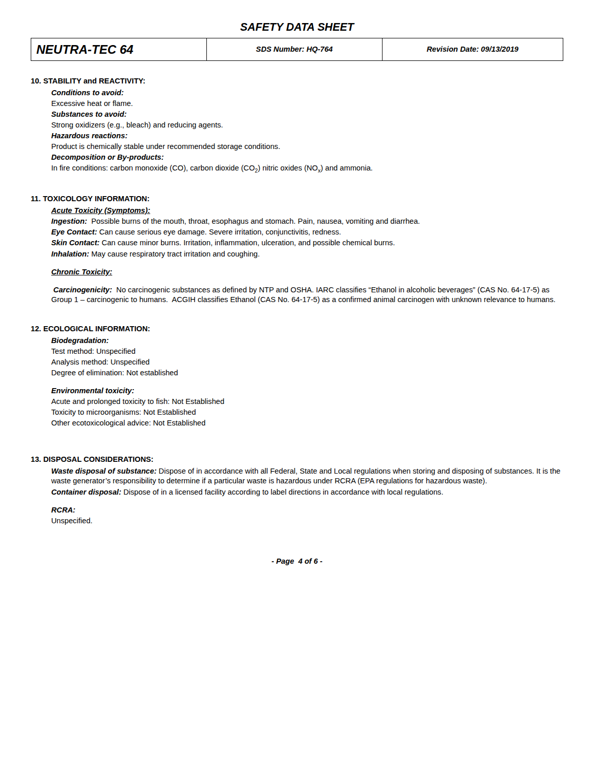SAFETY DATA SHEET
| NEUTRA-TEC 64 | SDS Number: HQ-764 | Revision Date: 09/13/2019 |
10. STABILITY and REACTIVITY:
Conditions to avoid:
Excessive heat or flame.
Substances to avoid:
Strong oxidizers (e.g., bleach) and reducing agents.
Hazardous reactions:
Product is chemically stable under recommended storage conditions.
Decomposition or By-products:
In fire conditions: carbon monoxide (CO), carbon dioxide (CO2) nitric oxides (NOx) and ammonia.
11. TOXICOLOGY INFORMATION:
Acute Toxicity (Symptoms):
Ingestion: Possible burns of the mouth, throat, esophagus and stomach. Pain, nausea, vomiting and diarrhea.
Eye Contact: Can cause serious eye damage. Severe irritation, conjunctivitis, redness.
Skin Contact: Can cause minor burns. Irritation, inflammation, ulceration, and possible chemical burns.
Inhalation: May cause respiratory tract irritation and coughing.
Chronic Toxicity:
Carcinogenicity: No carcinogenic substances as defined by NTP and OSHA. IARC classifies “Ethanol in alcoholic beverages” (CAS No. 64-17-5) as Group 1 – carcinogenic to humans. ACGIH classifies Ethanol (CAS No. 64-17-5) as a confirmed animal carcinogen with unknown relevance to humans.
12. ECOLOGICAL INFORMATION:
Biodegradation:
Test method: Unspecified
Analysis method: Unspecified
Degree of elimination: Not established
Environmental toxicity:
Acute and prolonged toxicity to fish: Not Established
Toxicity to microorganisms: Not Established
Other ecotoxicological advice: Not Established
13. DISPOSAL CONSIDERATIONS:
Waste disposal of substance: Dispose of in accordance with all Federal, State and Local regulations when storing and disposing of substances. It is the waste generator’s responsibility to determine if a particular waste is hazardous under RCRA (EPA regulations for hazardous waste).
Container disposal: Dispose of in a licensed facility according to label directions in accordance with local regulations.
RCRA:
Unspecified.
- Page 4 of 6 -